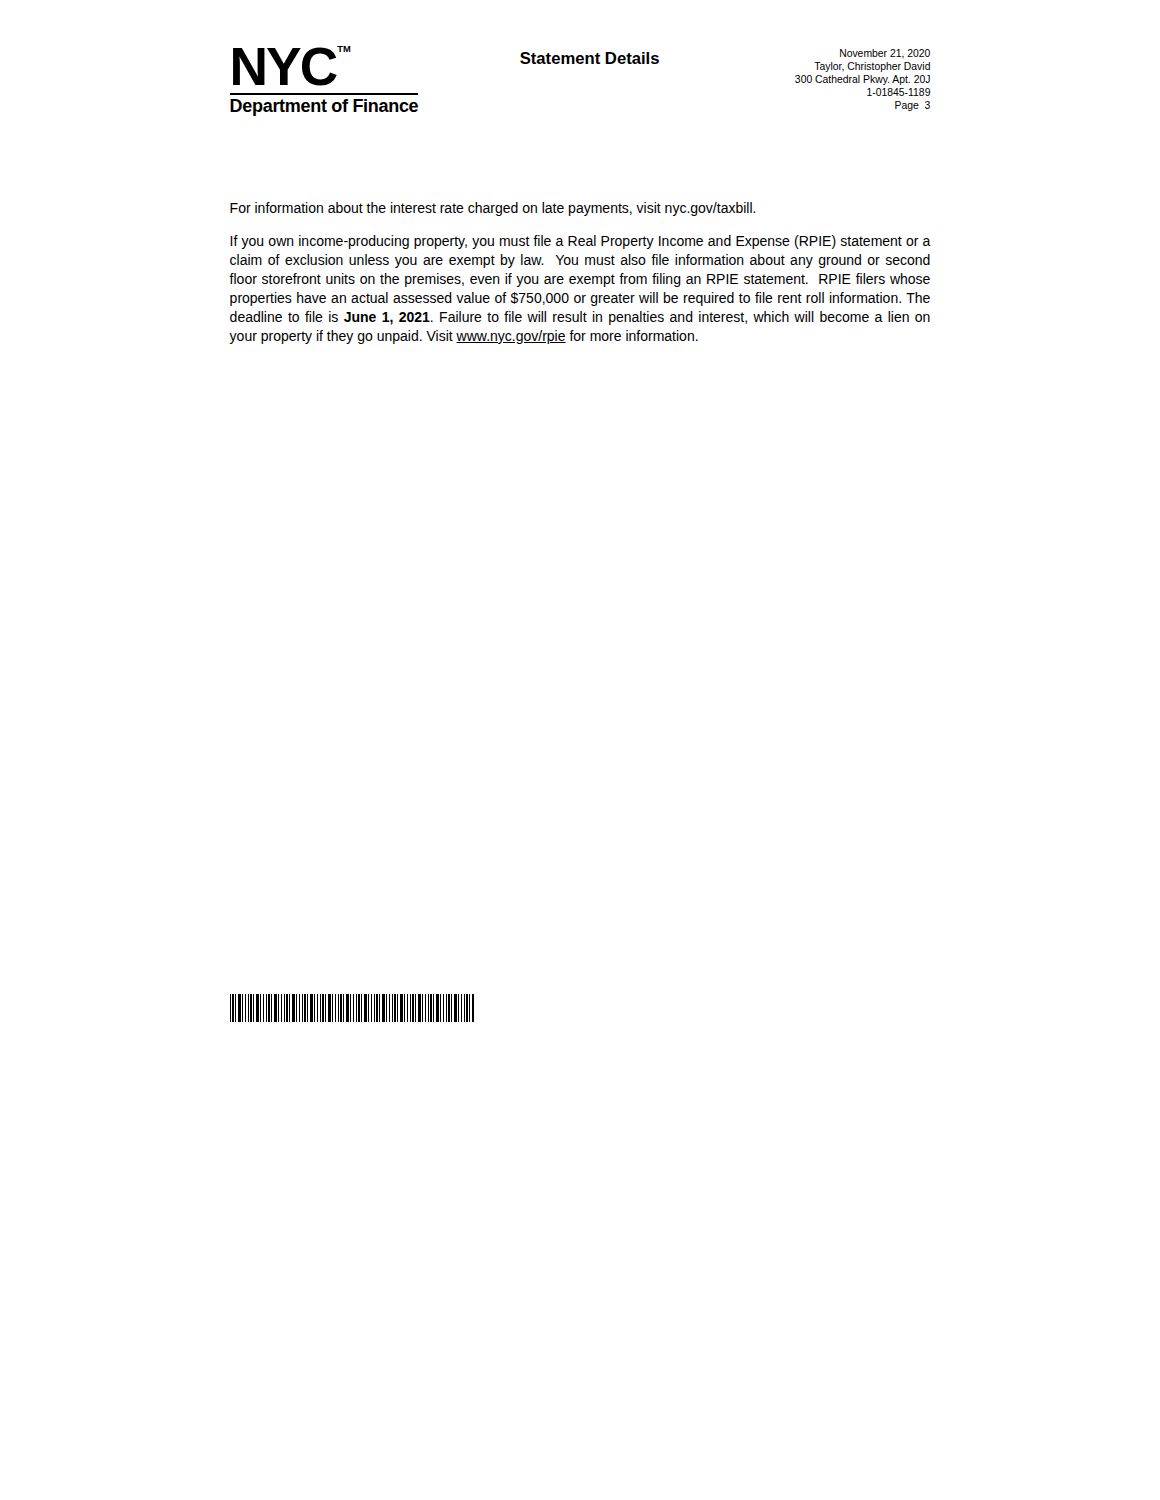NYCTM
Department of Finance
Statement Details
November 21, 2020
Taylor, Christopher David
300 Cathedral Pkwy. Apt. 20J
1-01845-1189
Page 3
For information about the interest rate charged on late payments, visit nyc.gov/taxbill.
If you own income-producing property, you must file a Real Property Income and Expense (RPIE) statement or a claim of exclusion unless you are exempt by law. You must also file information about any ground or second floor storefront units on the premises, even if you are exempt from filing an RPIE statement. RPIE filers whose properties have an actual assessed value of $750,000 or greater will be required to file rent roll information. The deadline to file is June 1, 2021. Failure to file will result in penalties and interest, which will become a lien on your property if they go unpaid. Visit www.nyc.gov/rpie for more information.